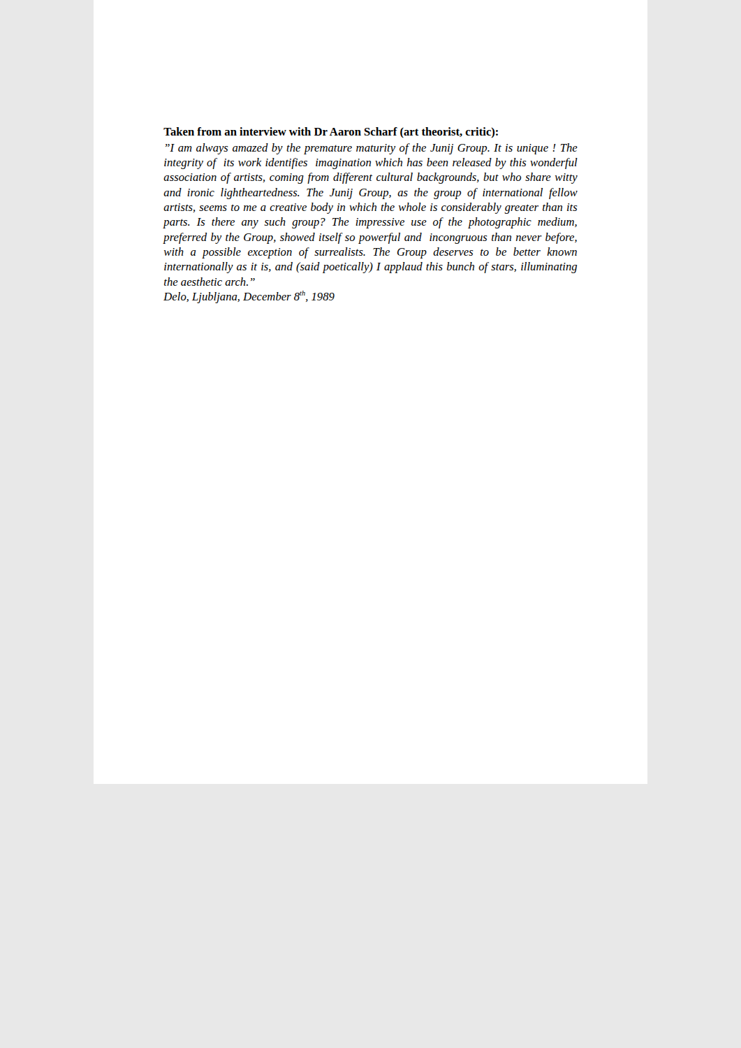Taken from an interview with Dr Aaron Scharf (art theorist, critic):
”I am always amazed by the premature maturity of the Junij Group. It is unique ! The integrity of its work identifies imagination which has been released by this wonderful association of artists, coming from different cultural backgrounds, but who share witty and ironic lightheartedness. The Junij Group, as the group of international fellow artists, seems to me a creative body in which the whole is considerably greater than its parts. Is there any such group? The impressive use of the photographic medium, preferred by the Group, showed itself so powerful and incongruous than never before, with a possible exception of surrealists. The Group deserves to be better known internationally as it is, and (said poetically) I applaud this bunch of stars, illuminating the aesthetic arch.”
Delo, Ljubljana, December 8th, 1989